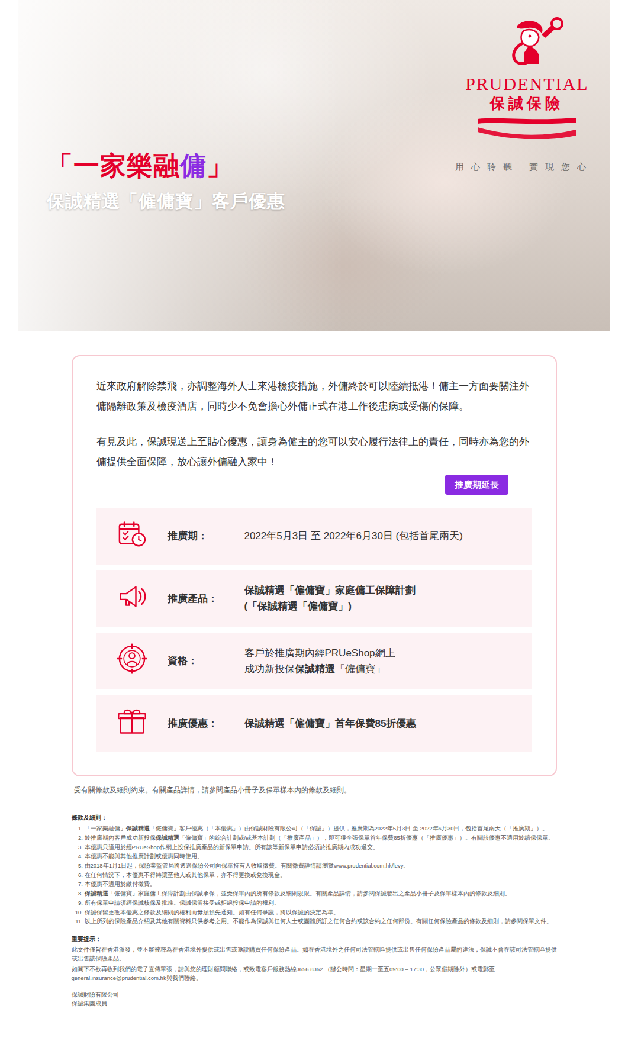PRUDENTIAL
保誠保險
用 心 聆 聽 實 現 您 心
「一家樂融傭」
保誠精選「僱傭寶」客戶優惠
近來政府解除禁飛，亦調整海外人士來港檢疫措施，外傭終於可以陸續抵港！傭主一方面要關注外傭隔離政策及檢疫酒店，同時少不免會擔心外傭正式在港工作後患病或受傷的保障。
有見及此，保誠現送上至貼心優惠，讓身為僱主的您可以安心履行法律上的責任，同時亦為您的外傭提供全面保障，放心讓外傭融入家中！
推廣期延長
| | 推廣期： | 2022年5月3日 至 2022年6月30日 (包括首尾兩天) |
| | 推廣產品： | 保誠精選「僱傭寶」家庭傭工保障計劃 (「保誠精選「僱傭寶」) |
| | 資格： | 客戶於推廣期內經PRUeShop網上 成功新投保 保誠精選 「僱傭寶」 |
| | 推廣優惠： | 保誠精選「僱傭寶」首年保費85折優惠 |
受有關條款及細則約束。有關產品詳情，請參閱產品小冊子及保單樣本內的條款及細則。
條款及細則：
「一家樂融傭」保誠精選「僱傭寶」客戶優惠（「本優惠」）由保誠財險有限公司（「保誠」）提供，推廣期為2022年5月3日 至 2022年6月30日，包括首尾兩天（「推廣期」）。
於推廣期內客戶成功新投保保誠精選「僱傭寶」的綜合計劃或/或基本計劃（「推廣產品」），即可獲全張保單首年保費85折優惠（「推廣優惠」）。有關該優惠不適用於續保保單。
本優惠只適用於經PRUeShop作網上投保推廣產品的新保單申請。所有該等新保單申請必須於推廣期內成功遞交。
本優惠不能與其他推廣計劃或優惠同時使用。
由2018年1月1日起，保險業監管局將透過保險公司向保單持有人收取徵費。有關徵費詳情請瀏覽www.prudential.com.hk/levy。
在任何情況下，本優惠不得轉讓至他人或其他保單，亦不得更換或兌換現金。
本優惠不適用於繳付徵費。
保誠精選「僱傭寶」家庭傭工保障計劃由保誠承保，並受保單內的所有條款及細則規限。有關產品詳情，請參閱保誠發出之產品小冊子及保單樣本內的條款及細則。
所有保單申請須經保誠核保及批准。保誠保留接受或拒絕投保申請的權利。
保誠保留更改本優惠之條款及細則的權利而毋須預先通知。如有任何爭議，將以保誠的決定為準。
以上所列的保險產品介紹及其他有關資料只供參考之用。不能作為保誠與任何人士或團體所訂之任何合約或該合約之任何部份。有關任何保險產品的條款及細則，請參閱保單文件。
重要提示：
此文件僅旨在香港派發，並不能被釋為在香港境外提供或出售或邀說購買任何保險產品。如在香港境外之任何司法管轄區提供或出售任何保險產品屬的違法，保誠不會在該司法管轄區提供或出售該保險產品。
如閣下不欲再收到我們的電子直傳單張，請與您的理財顧問聯絡，或致電客戶服務熱線3656 8362 （辦公時間：星期一至五09:00 – 17:30，公眾假期除外）或電郵至general.insurance@prudential.com.hk與我們聯絡。
保誠財險有限公司
保誠集團成員